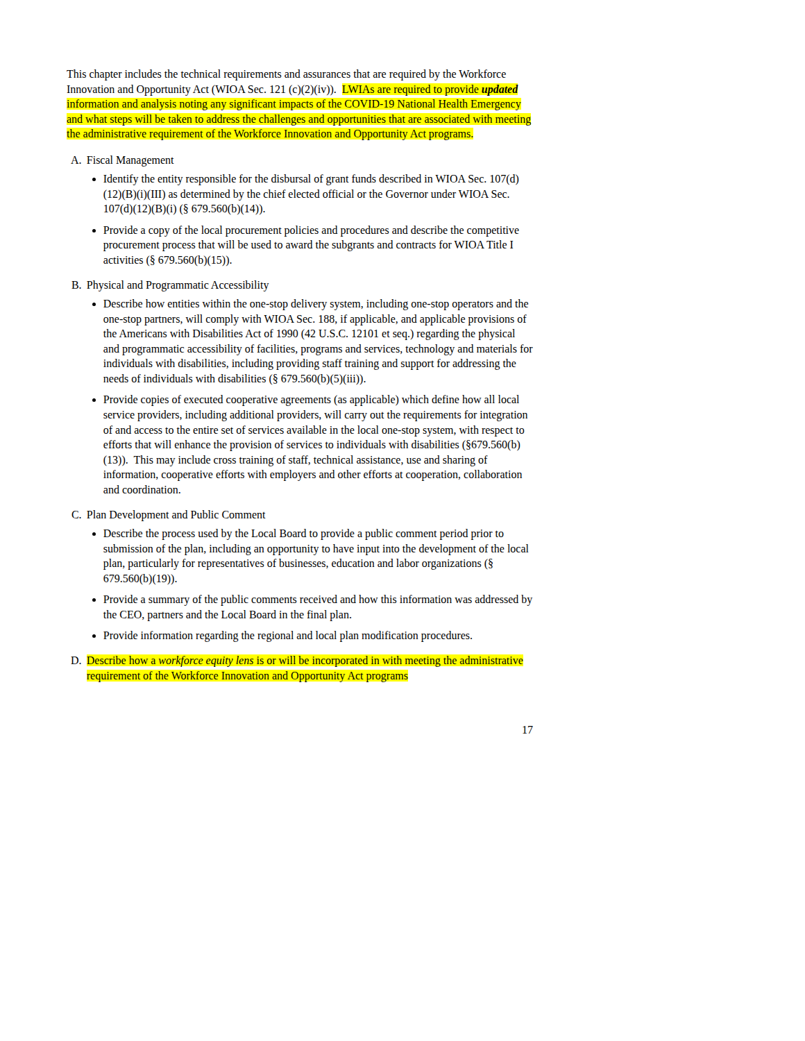This chapter includes the technical requirements and assurances that are required by the Workforce Innovation and Opportunity Act (WIOA Sec. 121 (c)(2)(iv)). LWIAs are required to provide updated information and analysis noting any significant impacts of the COVID-19 National Health Emergency and what steps will be taken to address the challenges and opportunities that are associated with meeting the administrative requirement of the Workforce Innovation and Opportunity Act programs.
Fiscal Management
Identify the entity responsible for the disbursal of grant funds described in WIOA Sec. 107(d)(12)(B)(i)(III) as determined by the chief elected official or the Governor under WIOA Sec. 107(d)(12)(B)(i) (§ 679.560(b)(14)).
Provide a copy of the local procurement policies and procedures and describe the competitive procurement process that will be used to award the subgrants and contracts for WIOA Title I activities (§ 679.560(b)(15)).
Physical and Programmatic Accessibility
Describe how entities within the one-stop delivery system, including one-stop operators and the one-stop partners, will comply with WIOA Sec. 188, if applicable, and applicable provisions of the Americans with Disabilities Act of 1990 (42 U.S.C. 12101 et seq.) regarding the physical and programmatic accessibility of facilities, programs and services, technology and materials for individuals with disabilities, including providing staff training and support for addressing the needs of individuals with disabilities (§ 679.560(b)(5)(iii)).
Provide copies of executed cooperative agreements (as applicable) which define how all local service providers, including additional providers, will carry out the requirements for integration of and access to the entire set of services available in the local one-stop system, with respect to efforts that will enhance the provision of services to individuals with disabilities (§679.560(b)(13)). This may include cross training of staff, technical assistance, use and sharing of information, cooperative efforts with employers and other efforts at cooperation, collaboration and coordination.
Plan Development and Public Comment
Describe the process used by the Local Board to provide a public comment period prior to submission of the plan, including an opportunity to have input into the development of the local plan, particularly for representatives of businesses, education and labor organizations (§ 679.560(b)(19)).
Provide a summary of the public comments received and how this information was addressed by the CEO, partners and the Local Board in the final plan.
Provide information regarding the regional and local plan modification procedures.
Describe how a workforce equity lens is or will be incorporated in with meeting the administrative requirement of the Workforce Innovation and Opportunity Act programs
17